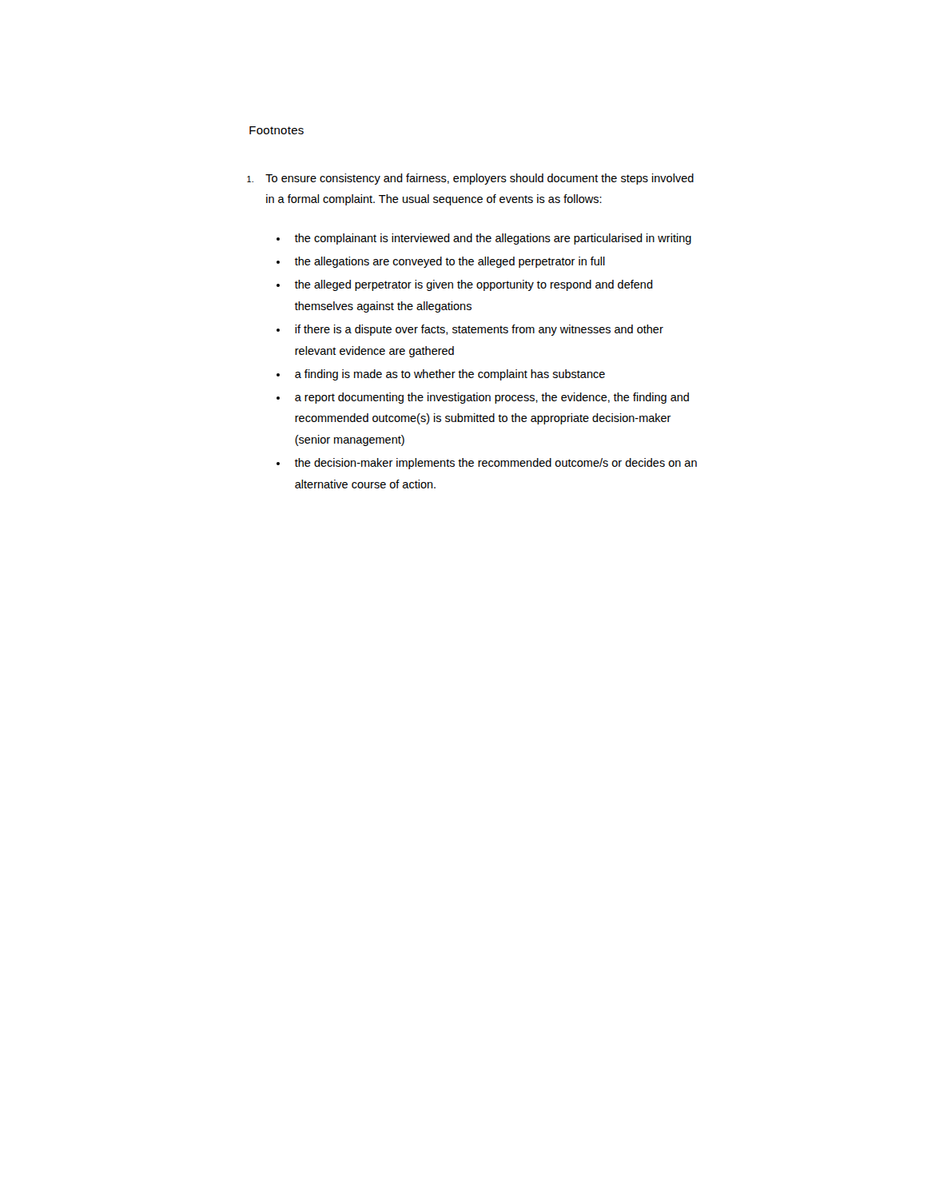Footnotes
To ensure consistency and fairness, employers should document the steps involved in a formal complaint. The usual sequence of events is as follows:
the complainant is interviewed and the allegations are particularised in writing
the allegations are conveyed to the alleged perpetrator in full
the alleged perpetrator is given the opportunity to respond and defend themselves against the allegations
if there is a dispute over facts, statements from any witnesses and other relevant evidence are gathered
a finding is made as to whether the complaint has substance
a report documenting the investigation process, the evidence, the finding and recommended outcome(s) is submitted to the appropriate decision-maker (senior management)
the decision-maker implements the recommended outcome/s or decides on an alternative course of action.